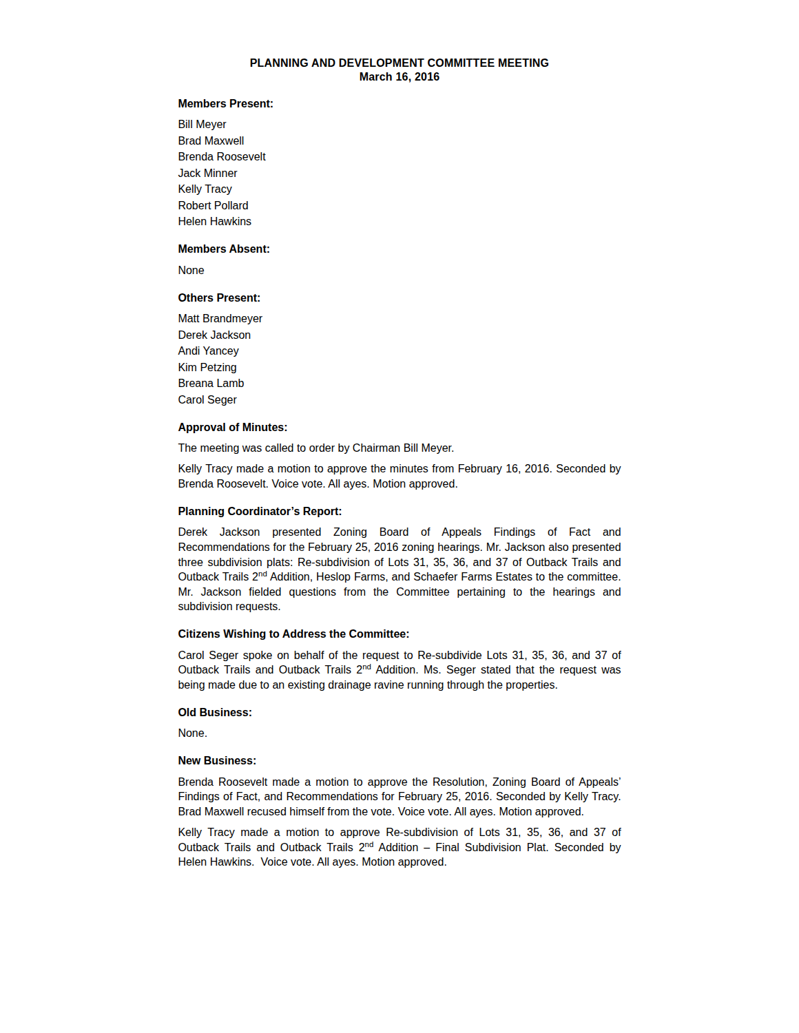PLANNING AND DEVELOPMENT COMMITTEE MEETING March 16, 2016
Members Present:
Bill Meyer
Brad Maxwell
Brenda Roosevelt
Jack Minner
Kelly Tracy
Robert Pollard
Helen Hawkins
Members Absent:
None
Others Present:
Matt Brandmeyer
Derek Jackson
Andi Yancey
Kim Petzing
Breana Lamb
Carol Seger
Approval of Minutes:
The meeting was called to order by Chairman Bill Meyer.
Kelly Tracy made a motion to approve the minutes from February 16, 2016. Seconded by Brenda Roosevelt. Voice vote. All ayes. Motion approved.
Planning Coordinator’s Report:
Derek Jackson presented Zoning Board of Appeals Findings of Fact and Recommendations for the February 25, 2016 zoning hearings. Mr. Jackson also presented three subdivision plats: Re-subdivision of Lots 31, 35, 36, and 37 of Outback Trails and Outback Trails 2nd Addition, Heslop Farms, and Schaefer Farms Estates to the committee. Mr. Jackson fielded questions from the Committee pertaining to the hearings and subdivision requests.
Citizens Wishing to Address the Committee:
Carol Seger spoke on behalf of the request to Re-subdivide Lots 31, 35, 36, and 37 of Outback Trails and Outback Trails 2nd Addition. Ms. Seger stated that the request was being made due to an existing drainage ravine running through the properties.
Old Business:
None.
New Business:
Brenda Roosevelt made a motion to approve the Resolution, Zoning Board of Appeals’ Findings of Fact, and Recommendations for February 25, 2016. Seconded by Kelly Tracy. Brad Maxwell recused himself from the vote. Voice vote. All ayes. Motion approved.
Kelly Tracy made a motion to approve Re-subdivision of Lots 31, 35, 36, and 37 of Outback Trails and Outback Trails 2nd Addition – Final Subdivision Plat. Seconded by Helen Hawkins. Voice vote. All ayes. Motion approved.